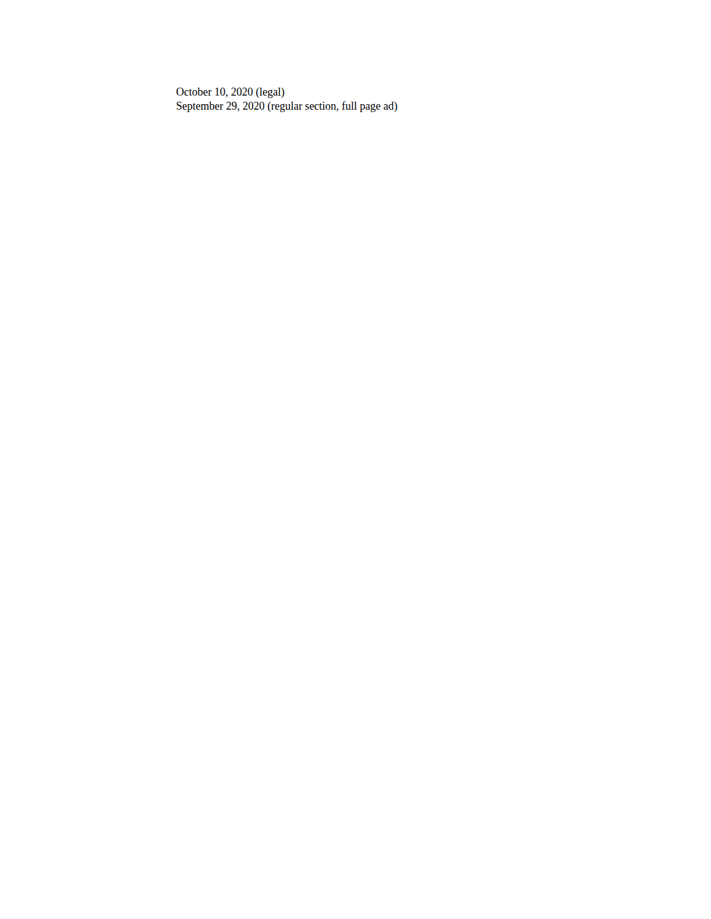October 10, 2020 (legal)
September 29, 2020 (regular section, full page ad)